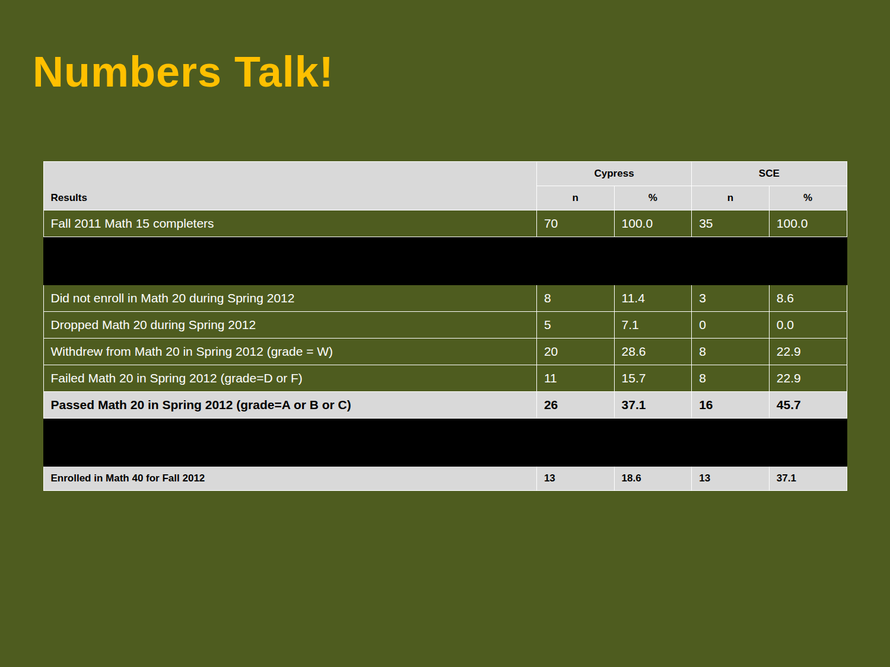Numbers Talk!
| Results | Cypress | SCE |
| --- | --- | --- |
| n | % | n | % |
| Fall 2011 Math 15 completers | 70 | 100.0 | 35 | 100.0 |
| Did not enroll in Math 20 during Spring 2012 | 8 | 11.4 | 3 | 8.6 |
| Dropped Math 20 during Spring 2012 | 5 | 7.1 | 0 | 0.0 |
| Withdrew from Math 20 in Spring 2012 (grade = W) | 20 | 28.6 | 8 | 22.9 |
| Failed Math 20 in Spring 2012 (grade=D or F) | 11 | 15.7 | 8 | 22.9 |
| Passed Math 20 in Spring 2012 (grade=A or B or C) | 26 | 37.1 | 16 | 45.7 |
| Enrolled in Math 40 for Fall 2012 | 13 | 18.6 | 13 | 37.1 |